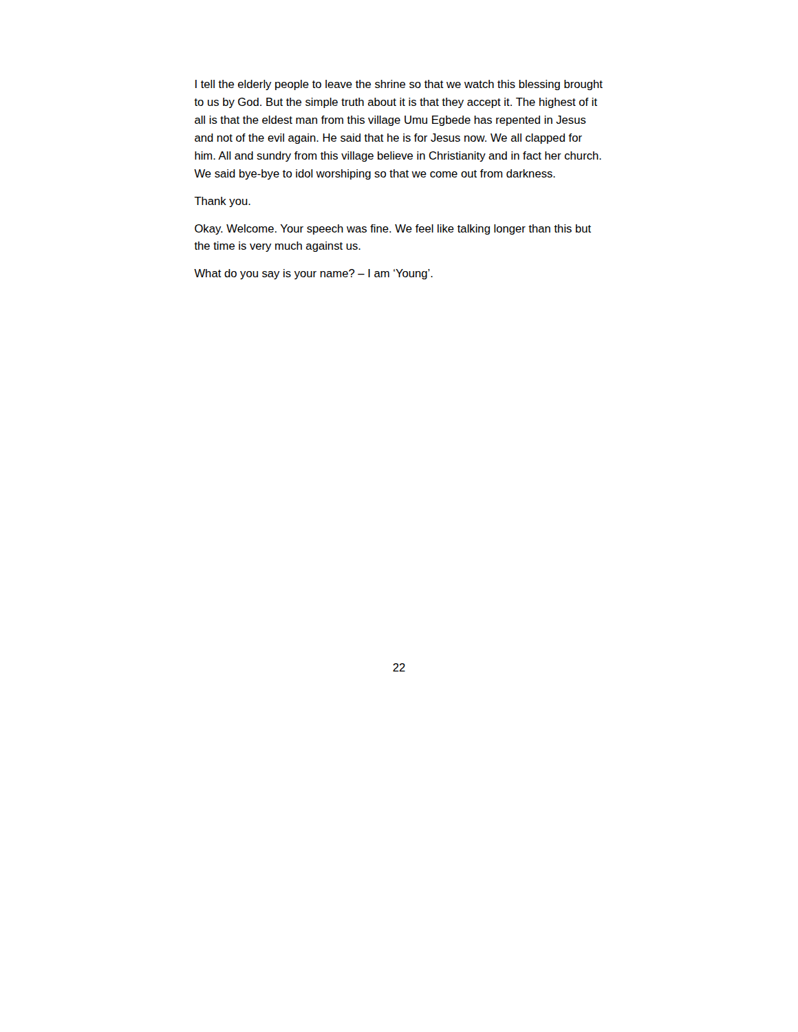I tell the elderly people to leave the shrine so that we watch this blessing brought to us by God. But the simple truth about it is that they accept it. The highest of it all is that the eldest man from this village Umu Egbede has repented in Jesus and not of the evil again. He said that he is for Jesus now. We all clapped for him. All and sundry from this village believe in Christianity and in fact her church. We said bye-bye to idol worshiping so that we come out from darkness.
Thank you.
Okay. Welcome. Your speech was fine. We feel like talking longer than this but the time is very much against us.
What do you say is your name? – I am ‘Young’.
22